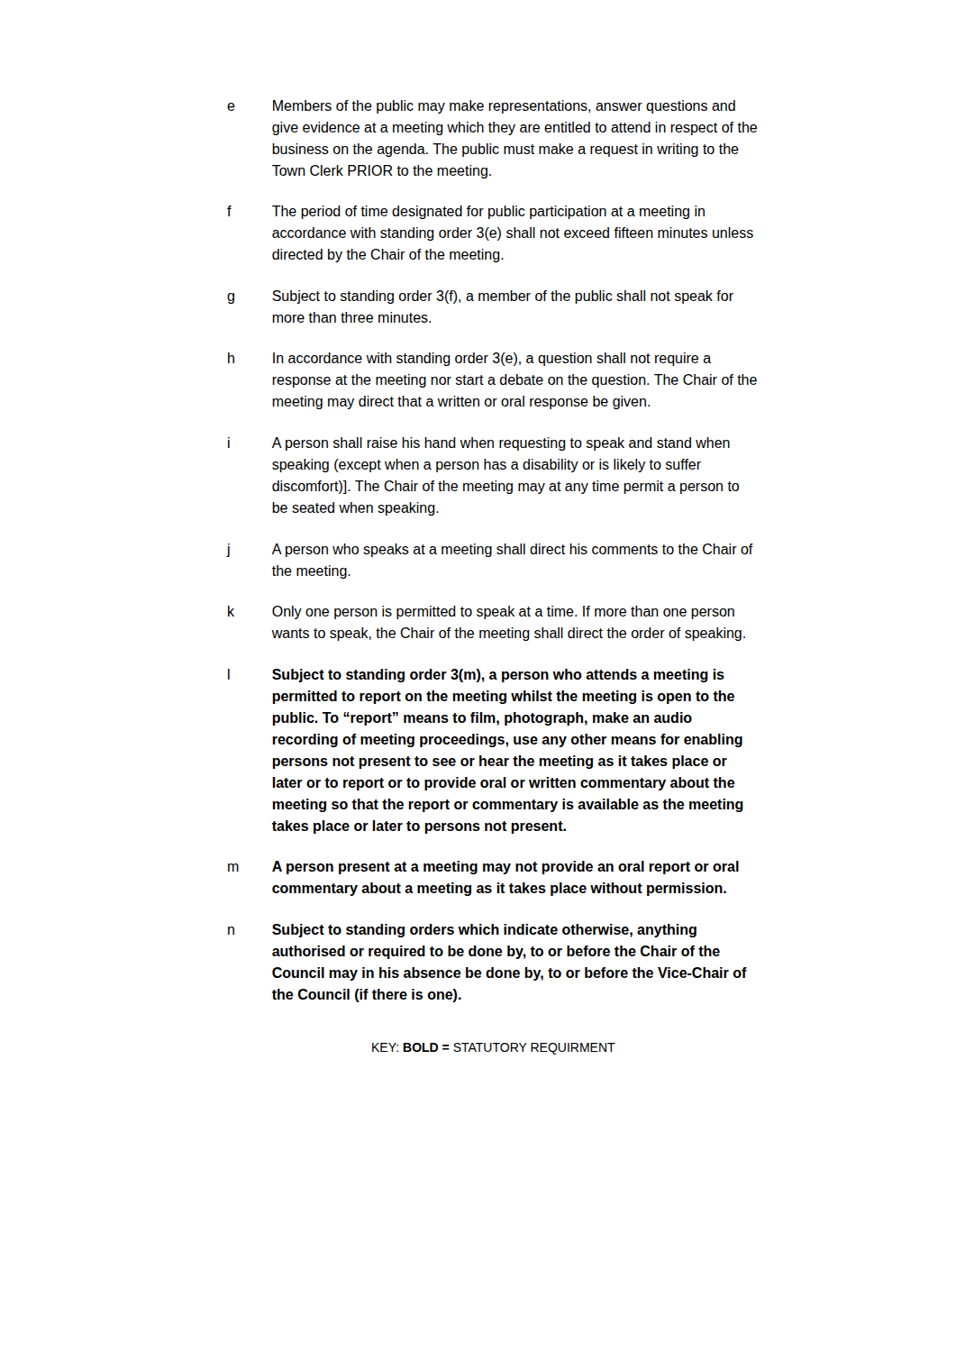e
Members of the public may make representations, answer questions and give evidence at a meeting which they are entitled to attend in respect of the business on the agenda. The public must make a request in writing to the Town Clerk PRIOR to the meeting.
f
The period of time designated for public participation at a meeting in accordance with standing order 3(e) shall not exceed fifteen minutes unless directed by the Chair of the meeting.
g
Subject to standing order 3(f), a member of the public shall not speak for more than three minutes.
h
In accordance with standing order 3(e), a question shall not require a response at the meeting nor start a debate on the question. The Chair of the meeting may direct that a written or oral response be given.
i
A person shall raise his hand when requesting to speak and stand when speaking (except when a person has a disability or is likely to suffer discomfort)]. The Chair of the meeting may at any time permit a person to be seated when speaking.
j
A person who speaks at a meeting shall direct his comments to the Chair of the meeting.
k
Only one person is permitted to speak at a time. If more than one person wants to speak, the Chair of the meeting shall direct the order of speaking.
l
Subject to standing order 3(m), a person who attends a meeting is permitted to report on the meeting whilst the meeting is open to the public. To “report” means to film, photograph, make an audio recording of meeting proceedings, use any other means for enabling persons not present to see or hear the meeting as it takes place or later or to report or to provide oral or written commentary about the meeting so that the report or commentary is available as the meeting takes place or later to persons not present.
m
A person present at a meeting may not provide an oral report or oral commentary about a meeting as it takes place without permission.
n
Subject to standing orders which indicate otherwise, anything authorised or required to be done by, to or before the Chair of the Council may in his absence be done by, to or before the Vice-Chair of the Council (if there is one).
KEY: BOLD = STATUTORY REQUIRMENT